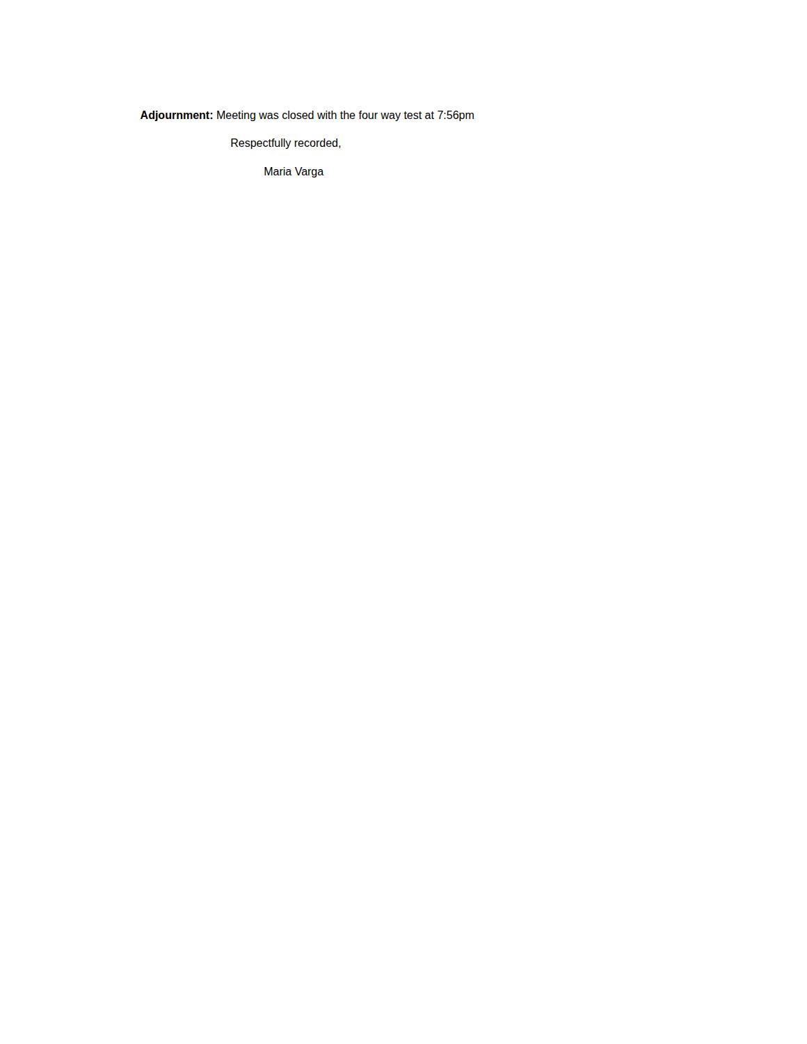Adjournment: Meeting was closed with the four way test at 7:56pm
Respectfully recorded,
Maria Varga